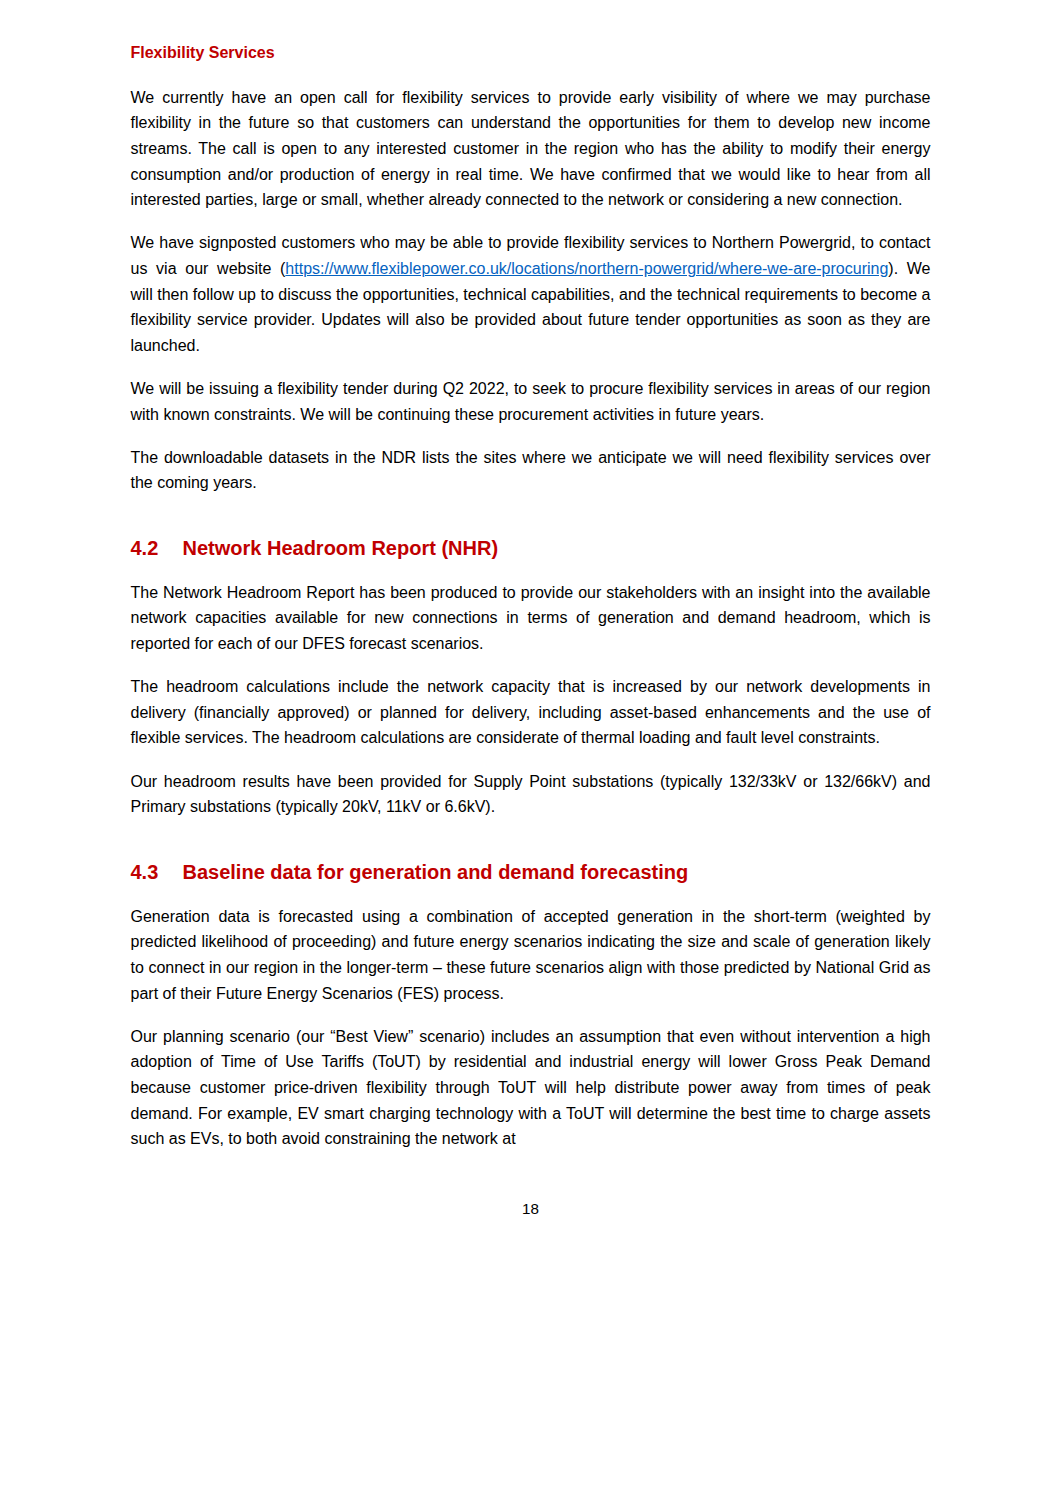Flexibility Services
We currently have an open call for flexibility services to provide early visibility of where we may purchase flexibility in the future so that customers can understand the opportunities for them to develop new income streams. The call is open to any interested customer in the region who has the ability to modify their energy consumption and/or production of energy in real time. We have confirmed that we would like to hear from all interested parties, large or small, whether already connected to the network or considering a new connection.
We have signposted customers who may be able to provide flexibility services to Northern Powergrid, to contact us via our website (https://www.flexiblepower.co.uk/locations/northern-powergrid/where-we-are-procuring). We will then follow up to discuss the opportunities, technical capabilities, and the technical requirements to become a flexibility service provider. Updates will also be provided about future tender opportunities as soon as they are launched.
We will be issuing a flexibility tender during Q2 2022, to seek to procure flexibility services in areas of our region with known constraints. We will be continuing these procurement activities in future years.
The downloadable datasets in the NDR lists the sites where we anticipate we will need flexibility services over the coming years.
4.2 Network Headroom Report (NHR)
The Network Headroom Report has been produced to provide our stakeholders with an insight into the available network capacities available for new connections in terms of generation and demand headroom, which is reported for each of our DFES forecast scenarios.
The headroom calculations include the network capacity that is increased by our network developments in delivery (financially approved) or planned for delivery, including asset-based enhancements and the use of flexible services. The headroom calculations are considerate of thermal loading and fault level constraints.
Our headroom results have been provided for Supply Point substations (typically 132/33kV or 132/66kV) and Primary substations (typically 20kV, 11kV or 6.6kV).
4.3 Baseline data for generation and demand forecasting
Generation data is forecasted using a combination of accepted generation in the short-term (weighted by predicted likelihood of proceeding) and future energy scenarios indicating the size and scale of generation likely to connect in our region in the longer-term – these future scenarios align with those predicted by National Grid as part of their Future Energy Scenarios (FES) process.
Our planning scenario (our “Best View” scenario) includes an assumption that even without intervention a high adoption of Time of Use Tariffs (ToUT) by residential and industrial energy will lower Gross Peak Demand because customer price-driven flexibility through ToUT will help distribute power away from times of peak demand. For example, EV smart charging technology with a ToUT will determine the best time to charge assets such as EVs, to both avoid constraining the network at
18